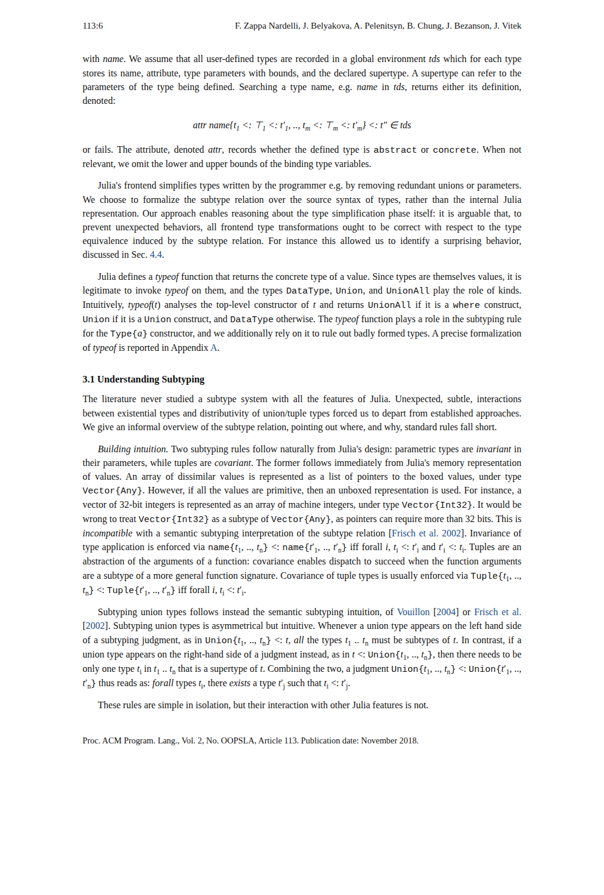113:6 F. Zappa Nardelli, J. Belyakova, A. Pelenitsyn, B. Chung, J. Bezanson, J. Vitek
with name. We assume that all user-defined types are recorded in a global environment tds which for each type stores its name, attribute, type parameters with bounds, and the declared supertype. A supertype can refer to the parameters of the type being defined. Searching a type name, e.g. name in tds, returns either its definition, denoted:
attr name{t1 <: ⊤1 <: t′1, .., tm <: ⊤m <: t′m} <: t″ ∈ tds
or fails. The attribute, denoted attr, records whether the defined type is abstract or concrete. When not relevant, we omit the lower and upper bounds of the binding type variables.
Julia's frontend simplifies types written by the programmer e.g. by removing redundant unions or parameters. We choose to formalize the subtype relation over the source syntax of types, rather than the internal Julia representation. Our approach enables reasoning about the type simplification phase itself: it is arguable that, to prevent unexpected behaviors, all frontend type transformations ought to be correct with respect to the type equivalence induced by the subtype relation. For instance this allowed us to identify a surprising behavior, discussed in Sec. 4.4.
Julia defines a typeof function that returns the concrete type of a value. Since types are themselves values, it is legitimate to invoke typeof on them, and the types DataType, Union, and UnionAll play the role of kinds. Intuitively, typeof(t) analyses the top-level constructor of t and returns UnionAll if it is a where construct, Union if it is a Union construct, and DataType otherwise. The typeof function plays a role in the subtyping rule for the Type{a} constructor, and we additionally rely on it to rule out badly formed types. A precise formalization of typeof is reported in Appendix A.
3.1 Understanding Subtyping
The literature never studied a subtype system with all the features of Julia. Unexpected, subtle, interactions between existential types and distributivity of union/tuple types forced us to depart from established approaches. We give an informal overview of the subtype relation, pointing out where, and why, standard rules fall short.
Building intuition. Two subtyping rules follow naturally from Julia's design: parametric types are invariant in their parameters, while tuples are covariant. The former follows immediately from Julia's memory representation of values. An array of dissimilar values is represented as a list of pointers to the boxed values, under type Vector{Any}. However, if all the values are primitive, then an unboxed representation is used. For instance, a vector of 32-bit integers is represented as an array of machine integers, under type Vector{Int32}. It would be wrong to treat Vector{Int32} as a subtype of Vector{Any}, as pointers can require more than 32 bits. This is incompatible with a semantic subtyping interpretation of the subtype relation [Frisch et al. 2002]. Invariance of type application is enforced via name{t1, .., tn} <: name{t′1, .., t′n} iff forall i, ti <: t′i and t′i <: ti. Tuples are an abstraction of the arguments of a function: covariance enables dispatch to succeed when the function arguments are a subtype of a more general function signature. Covariance of tuple types is usually enforced via Tuple{t1, .., tn} <: Tuple{t′1, .., t′n} iff forall i, ti <: t′i.
Subtyping union types follows instead the semantic subtyping intuition, of Vouillon [2004] or Frisch et al. [2002]. Subtyping union types is asymmetrical but intuitive. Whenever a union type appears on the left hand side of a subtyping judgment, as in Union{t1, .., tn} <: t, all the types t1 .. tn must be subtypes of t. In contrast, if a union type appears on the right-hand side of a judgment instead, as in t <: Union{t1, .., tn}, then there needs to be only one type ti in t1 .. tn that is a supertype of t. Combining the two, a judgment Union{t1, .., tn} <: Union{t′1, .., t′n} thus reads as: forall types ti, there exists a type t′j such that ti <: t′j.
These rules are simple in isolation, but their interaction with other Julia features is not.
Proc. ACM Program. Lang., Vol. 2, No. OOPSLA, Article 113. Publication date: November 2018.